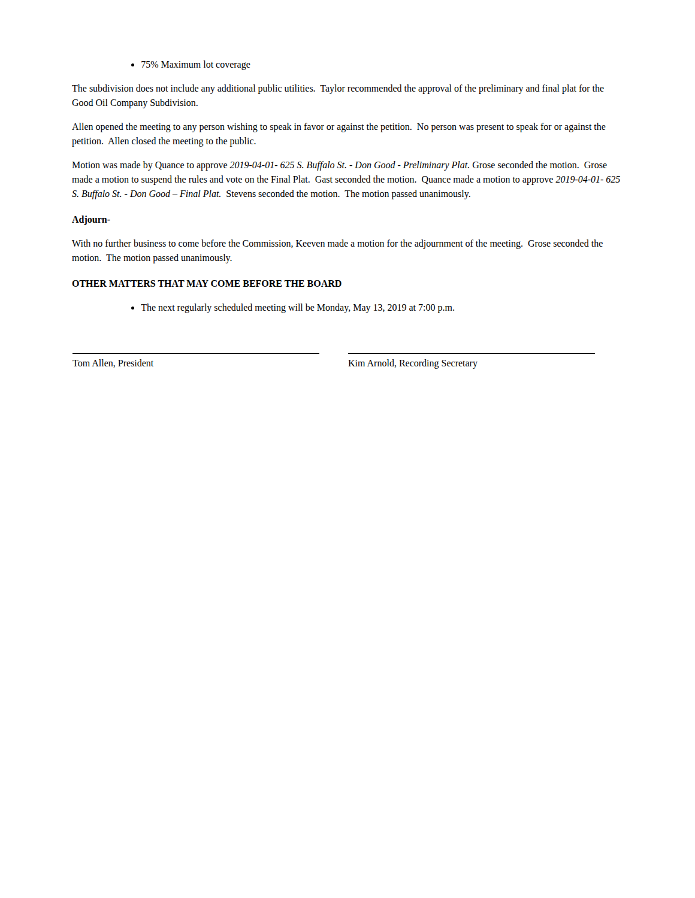75% Maximum lot coverage
The subdivision does not include any additional public utilities. Taylor recommended the approval of the preliminary and final plat for the Good Oil Company Subdivision.
Allen opened the meeting to any person wishing to speak in favor or against the petition. No person was present to speak for or against the petition. Allen closed the meeting to the public.
Motion was made by Quance to approve 2019-04-01- 625 S. Buffalo St. - Don Good - Preliminary Plat. Grose seconded the motion. Grose made a motion to suspend the rules and vote on the Final Plat. Gast seconded the motion. Quance made a motion to approve 2019-04-01- 625 S. Buffalo St. - Don Good – Final Plat. Stevens seconded the motion. The motion passed unanimously.
Adjourn-
With no further business to come before the Commission, Keeven made a motion for the adjournment of the meeting. Grose seconded the motion. The motion passed unanimously.
OTHER MATTERS THAT MAY COME BEFORE THE BOARD
The next regularly scheduled meeting will be Monday, May 13, 2019 at 7:00 p.m.
| Tom Allen, President | Kim Arnold, Recording Secretary |